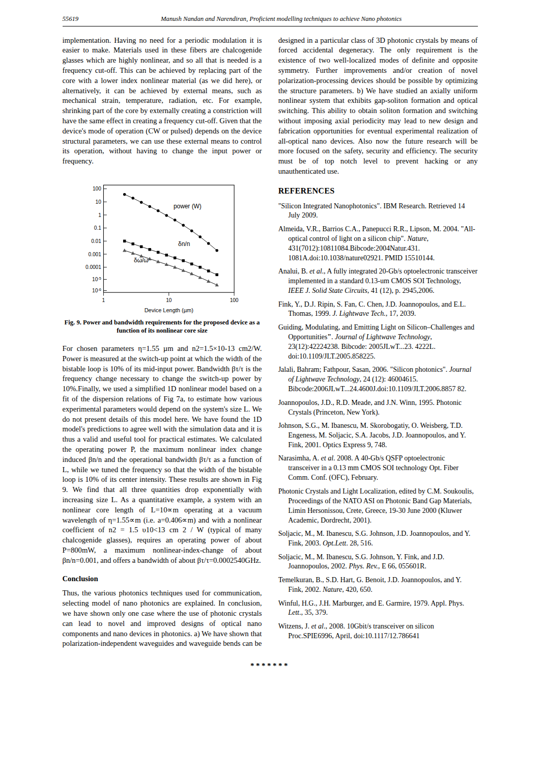55619 Manush Nandan and Narendiran, Proficient modelling techniques to achieve Nano photonics
implementation. Having no need for a periodic modulation it is easier to make. Materials used in these fibers are chalcogenide glasses which are highly nonlinear, and so all that is needed is a frequency cut-off. This can be achieved by replacing part of the core with a lower index nonlinear material (as we did here), or alternatively, it can be achieved by external means, such as mechanical strain, temperature, radiation, etc. For example, shrinking part of the core by externally creating a constriction will have the same effect in creating a frequency cut-off. Given that the device's mode of operation (CW or pulsed) depends on the device structural parameters, we can use these external means to control its operation, without having to change the input power or frequency.
100 10 1 0.1 0.01 0.001 0.0001 10-5 10-6 1 10 100 Device Length (µm) power (W) δn/n δω/ω
Fig. 9. Power and bandwidth requirements for the proposed device as a function of its nonlinear core size
For chosen parameters η=1.55 µm and n2=1.5×10-13 cm2/W. Power is measured at the switch-up point at which the width of the bistable loop is 10% of its mid-input power. Bandwidth βτ/τ is the frequency change necessary to change the switch-up power by 10%.Finally, we used a simplified 1D nonlinear model based on a fit of the dispersion relations of Fig 7a, to estimate how various experimental parameters would depend on the system's size L. We do not present details of this model here. We have found the 1D model's predictions to agree well with the simulation data and it is thus a valid and useful tool for practical estimates. We calculated the operating power P, the maximum nonlinear index change induced βn/n and the operational bandwidth βτ/τ as a function of L, while we tuned the frequency so that the width of the bistable loop is 10% of its center intensity. These results are shown in Fig 9. We find that all three quantities drop exponentially with increasing size L. As a quantitative example, a system with an nonlinear core length of L=10∝m operating at a vacuum wavelength of η=1.55∝m (i.e. a=0.406∝m) and with a nonlinear coefficient of n2 = 1.5 υ10<13 cm 2 / W (typical of many chalcogenide glasses), requires an operating power of about P=800mW, a maximum nonlinear-index-change of about βn/n=0.001, and offers a bandwidth of about βτ/τ=0.0002540GHz.
Conclusion
Thus, the various photonics techniques used for communication, selecting model of nano photonics are explained. In conclusion, we have shown only one case where the use of photonic crystals can lead to novel and improved designs of optical nano components and nano devices in photonics. a) We have shown that polarization-independent waveguides and waveguide bends can be designed in a particular class of 3D photonic crystals by means of forced accidental degeneracy. The only requirement is the existence of two well-localized modes of definite and opposite symmetry. Further improvements and/or creation of novel polarization-processing devices should be possible by optimizing the structure parameters. b) We have studied an axially uniform nonlinear system that exhibits gap-soliton formation and optical switching. This ability to obtain soliton formation and switching without imposing axial periodicity may lead to new design and fabrication opportunities for eventual experimental realization of all-optical nano devices. Also now the future research will be more focused on the safety, security and efficiency. The security must be of top notch level to prevent hacking or any unauthenticated use.
REFERENCES
"Silicon Integrated Nanophotonics". IBM Research. Retrieved 14 July 2009.
Almeida, V.R., Barrios C.A., Panepucci R.R., Lipson, M. 2004. "All-optical control of light on a silicon chip". Nature, 431(7012):10811084.Bibcode:2004Natur.431. 1081A.doi:10.1038/nature02921. PMID 15510144.
Analui, B. et al., A fully integrated 20-Gb/s optoelectronic transceiver implemented in a standard 0.13-um CMOS SOI Technology, IEEE J. Solid State Circuits, 41 (12), p. 2945,2006.
Fink, Y., D.J. Ripin, S. Fan, C. Chen, J.D. Joannopoulos, and E.L. Thomas, 1999. J. Lightwave Tech., 17, 2039.
Guiding, Modulating, and Emitting Light on Silicon–Challenges and Opportunities". Journal of Lightwave Technology, 23(12):42224238. Bibcode: 2005JLwT...23. 4222L. doi:10.1109/JLT.2005.858225.
Jalali, Bahram; Fathpour, Sasan, 2006. "Silicon photonics". Journal of Lightwave Technology, 24 (12): 46004615. Bibcode:2006JLwT...24.4600J.doi:10.1109/JLT.2006.8857 82.
Joannopoulos, J.D., R.D. Meade, and J.N. Winn, 1995. Photonic Crystals (Princeton, New York).
Johnson, S.G., M. Ibanescu, M. Skorobogatiy, O. Weisberg, T.D. Engeness, M. Soljacic, S.A. Jacobs, J.D. Joannopoulos, and Y. Fink, 2001. Optics Express 9, 748.
Narasimha, A. et al. 2008. A 40-Gb/s QSFP optoelectronic transceiver in a 0.13 mm CMOS SOI technology Opt. Fiber Comm. Conf. (OFC), February.
Photonic Crystals and Light Localization, edited by C.M. Soukoulis, Proceedings of the NATO ASI on Photonic Band Gap Materials, Limin Hersonissou, Crete, Greece, 19-30 June 2000 (Kluwer Academic, Dordrecht, 2001).
Soljacic, M., M. Ibanescu, S.G. Johnson, J.D. Joannopoulos, and Y. Fink, 2003. Opt.Lett. 28, 516.
Soljacic, M., M. Ibanescu, S.G. Johnson, Y. Fink, and J.D. Joannopoulos, 2002. Phys. Rev., E 66, 055601R.
Temelkuran, B., S.D. Hart, G. Benoit, J.D. Joannopoulos, and Y. Fink, 2002. Nature, 420, 650.
Winful, H.G., J.H. Marburger, and E. Garmire, 1979. Appl. Phys. Lett., 35, 379.
Witzens, J. et al., 2008. 10Gbit/s transceiver on silicon Proc.SPIE6996, April, doi:10.1117/12.786641
*******